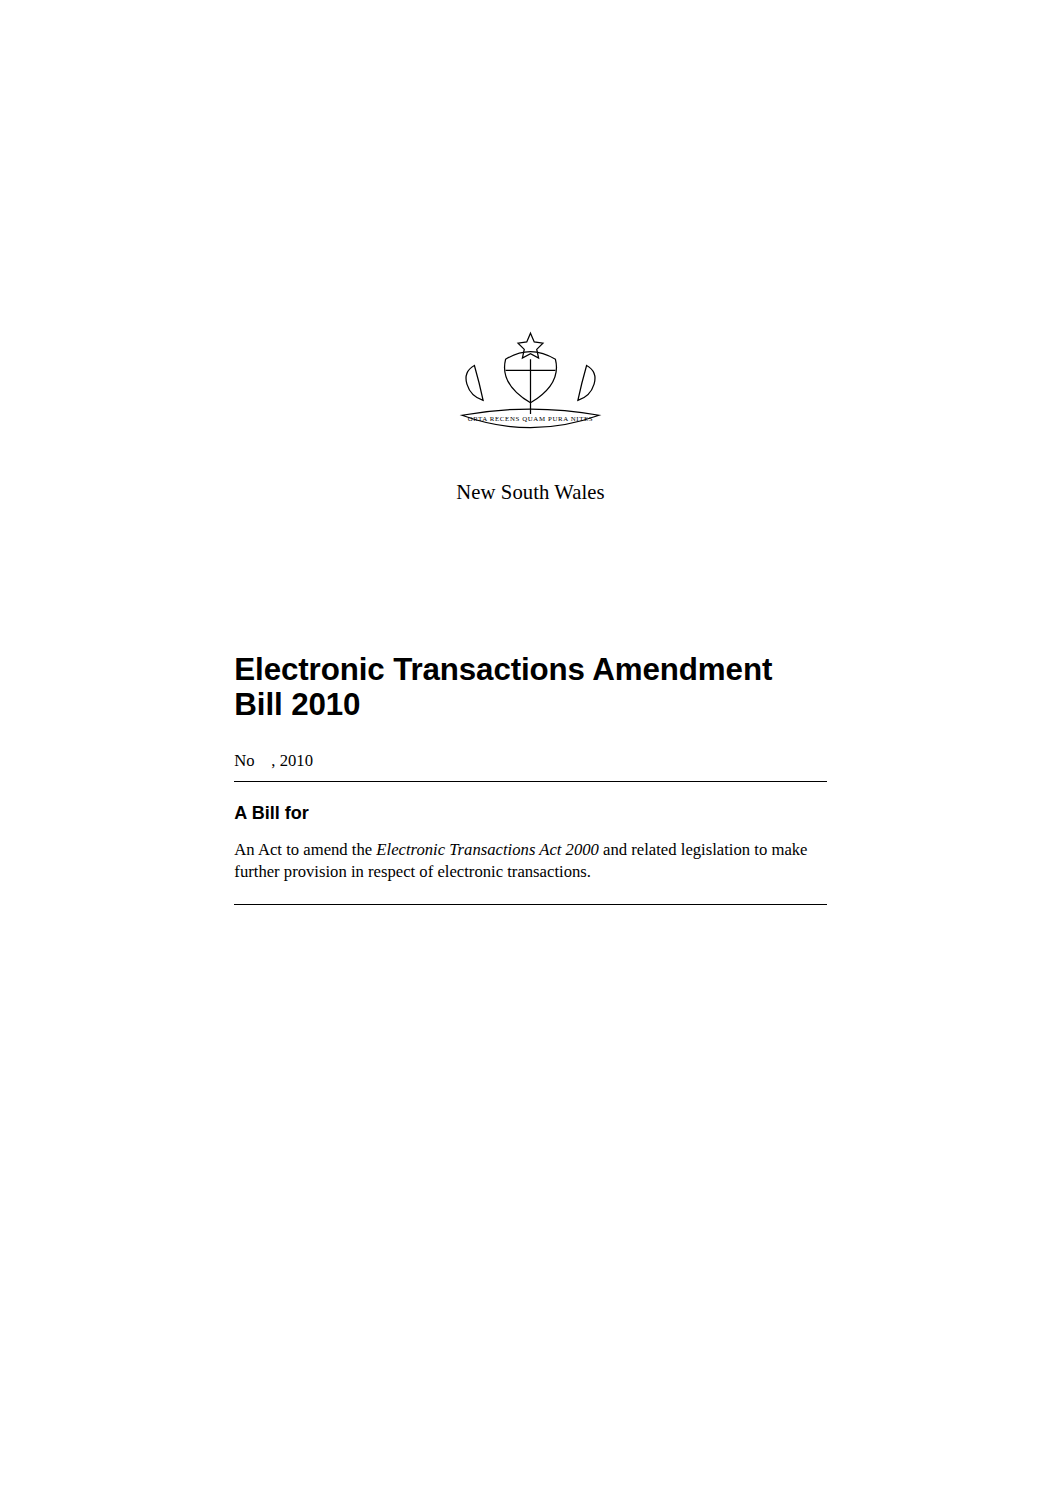New South Wales
Electronic Transactions Amendment
Bill 2010
No , 2010
A Bill for
An Act to amend the Electronic Transactions Act 2000 and related legislation to make further provision in respect of electronic transactions.